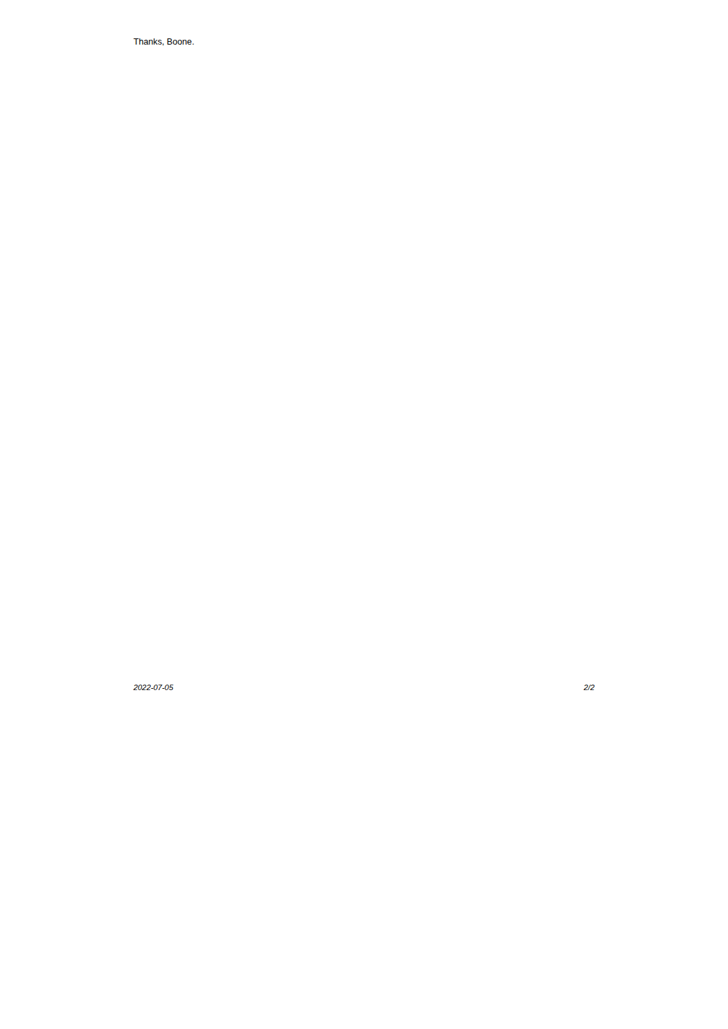Thanks, Boone.
2022-07-05 2/2